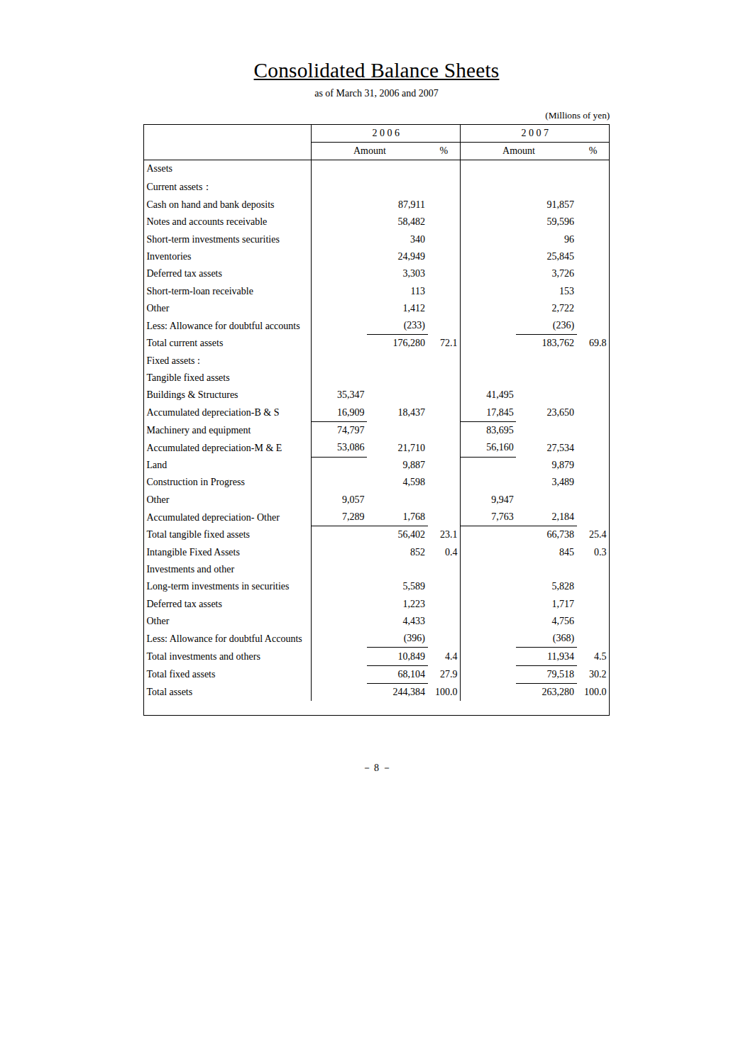Consolidated Balance Sheets
as of March 31, 2006 and 2007
(Millions of yen)
| | 2 0 0 6 | 2 0 0 7 |
| --- | --- | --- |
| Amount | % | Amount | % |
| Assets | | | | | | |
| Current assets： | | | | | | |
| Cash on hand and bank deposits | | 87,911 | | | 91,857 | |
| Notes and accounts receivable | | 58,482 | | | 59,596 | |
| Short-term investments securities | | 340 | | | 96 | |
| Inventories | | 24,949 | | | 25,845 | |
| Deferred tax assets | | 3,303 | | | 3,726 | |
| Short-term-loan receivable | | 113 | | | 153 | |
| Other | | 1,412 | | | 2,722 | |
| Less: Allowance for doubtful accounts | | (233) | | | (236) | |
| Total current assets | | 176,280 | 72.1 | | 183,762 | 69.8 |
| Fixed assets : | | | | | | |
| Tangible fixed assets | | | | | | |
| Buildings & Structures | 35,347 | | | 41,495 | | |
| Accumulated depreciation-B & S | 16,909 | 18,437 | | 17,845 | 23,650 | |
| Machinery and equipment | 74,797 | | | 83,695 | | |
| Accumulated depreciation-M & E | 53,086 | 21,710 | | 56,160 | 27,534 | |
| Land | | 9,887 | | | 9,879 | |
| Construction in Progress | | 4,598 | | | 3,489 | |
| Other | 9,057 | | | 9,947 | | |
| Accumulated depreciation- Other | 7,289 | 1,768 | | 7,763 | 2,184 | |
| Total tangible fixed assets | | 56,402 | 23.1 | | 66,738 | 25.4 |
| Intangible Fixed Assets | | 852 | 0.4 | | 845 | 0.3 |
| Investments and other | | | | | | |
| Long-term investments in securities | | 5,589 | | | 5,828 | |
| Deferred tax assets | | 1,223 | | | 1,717 | |
| Other | | 4,433 | | | 4,756 | |
| Less: Allowance for doubtful Accounts | | (396) | | | (368) | |
| Total investments and others | | 10,849 | 4.4 | | 11,934 | 4.5 |
| Total fixed assets | | 68,104 | 27.9 | | 79,518 | 30.2 |
| Total assets | | 244,384 | 100.0 | | 263,280 | 100.0 |
－ 8 －